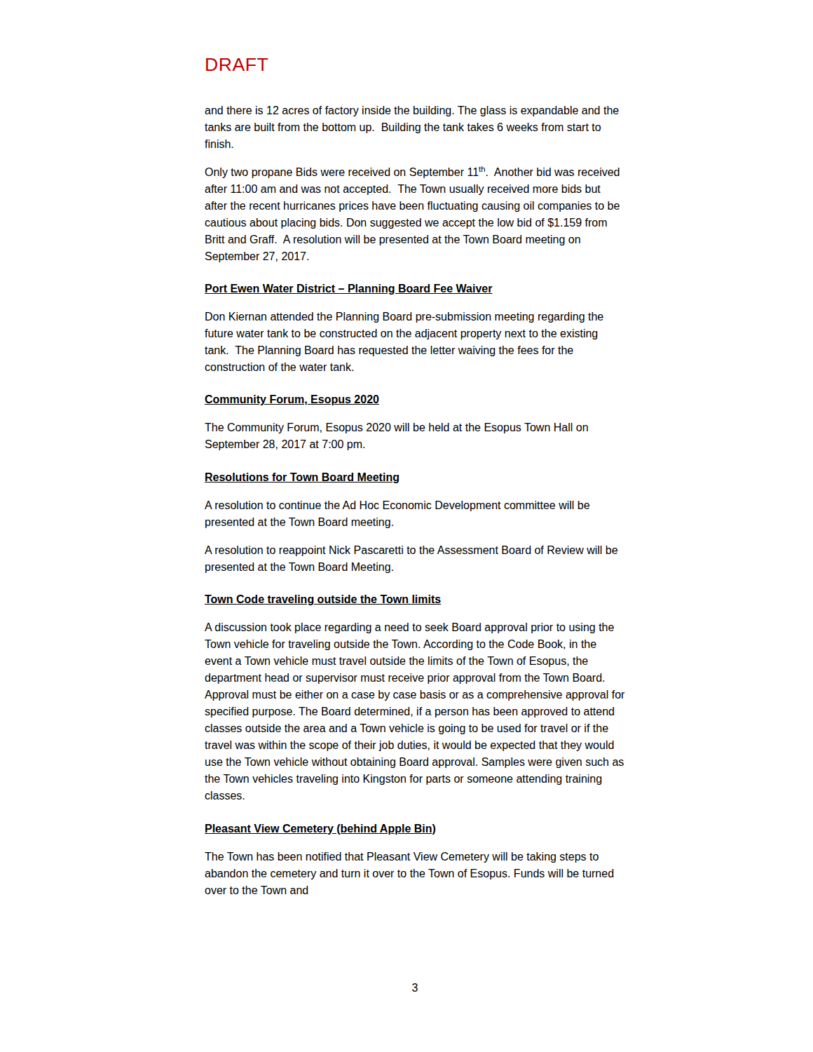DRAFT
and there is 12 acres of factory inside the building. The glass is expandable and the tanks are built from the bottom up. Building the tank takes 6 weeks from start to finish.
Only two propane Bids were received on September 11th. Another bid was received after 11:00 am and was not accepted. The Town usually received more bids but after the recent hurricanes prices have been fluctuating causing oil companies to be cautious about placing bids. Don suggested we accept the low bid of $1.159 from Britt and Graff. A resolution will be presented at the Town Board meeting on September 27, 2017.
Port Ewen Water District – Planning Board Fee Waiver
Don Kiernan attended the Planning Board pre-submission meeting regarding the future water tank to be constructed on the adjacent property next to the existing tank. The Planning Board has requested the letter waiving the fees for the construction of the water tank.
Community Forum, Esopus 2020
The Community Forum, Esopus 2020 will be held at the Esopus Town Hall on September 28, 2017 at 7:00 pm.
Resolutions for Town Board Meeting
A resolution to continue the Ad Hoc Economic Development committee will be presented at the Town Board meeting.
A resolution to reappoint Nick Pascaretti to the Assessment Board of Review will be presented at the Town Board Meeting.
Town Code traveling outside the Town limits
A discussion took place regarding a need to seek Board approval prior to using the Town vehicle for traveling outside the Town. According to the Code Book, in the event a Town vehicle must travel outside the limits of the Town of Esopus, the department head or supervisor must receive prior approval from the Town Board. Approval must be either on a case by case basis or as a comprehensive approval for specified purpose. The Board determined, if a person has been approved to attend classes outside the area and a Town vehicle is going to be used for travel or if the travel was within the scope of their job duties, it would be expected that they would use the Town vehicle without obtaining Board approval. Samples were given such as the Town vehicles traveling into Kingston for parts or someone attending training classes.
Pleasant View Cemetery (behind Apple Bin)
The Town has been notified that Pleasant View Cemetery will be taking steps to abandon the cemetery and turn it over to the Town of Esopus. Funds will be turned over to the Town and
3